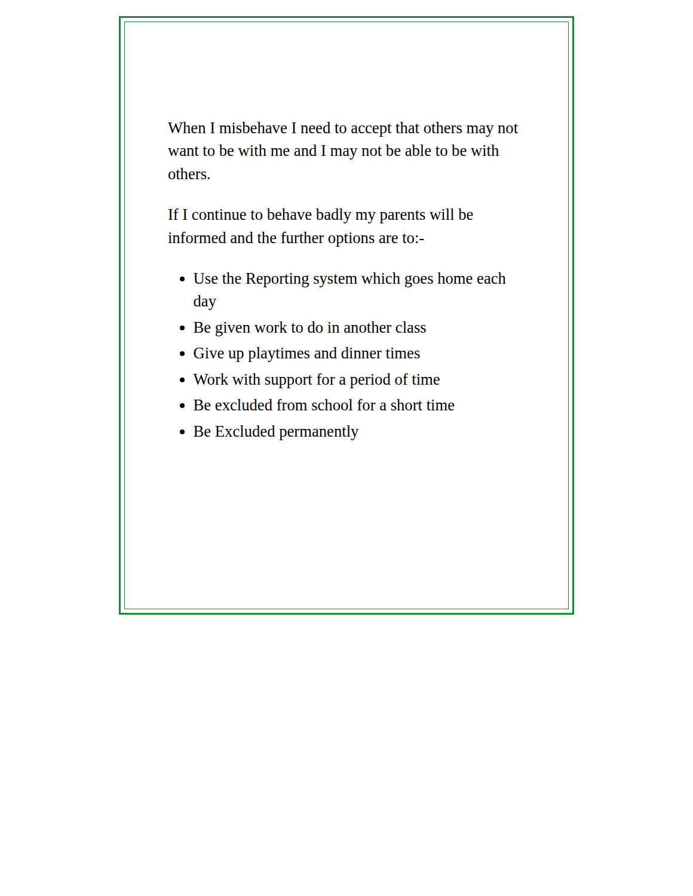When I misbehave I need to accept that others may not want to be with me and I may not be able to be with others.
If I continue to behave badly my parents will be informed and the further options are to:-
Use the Reporting system which goes home each day
Be given work to do in another class
Give up playtimes and dinner times
Work with support for a period of time
Be excluded from school for a short time
Be Excluded permanently